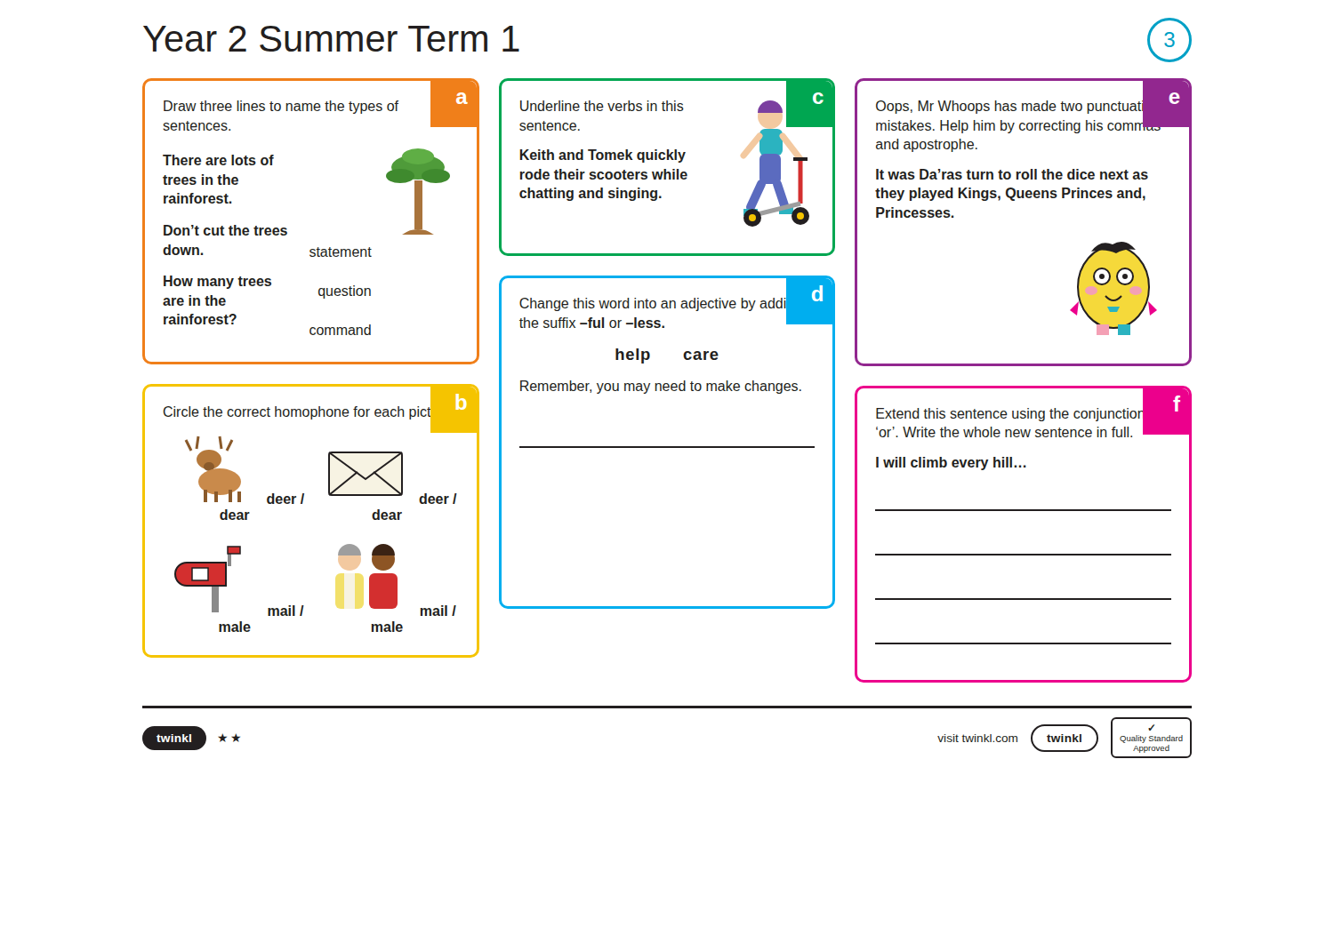Year 2 Summer Term 1
3
a
Draw three lines to name the types of sentences.
There are lots of trees in the rainforest.
Don’t cut the trees down.
How many trees are in the rainforest?
statement question command
b
Circle the correct homophone for each picture.
deer / dear
deer / dear
mail / male
mail / male
c
Underline the verbs in this sentence.
Keith and Tomek quickly rode their scooters while chatting and singing.
d
Change this word into an adjective by adding the suffix –ful or –less.
help care
Remember, you may need to make changes.
e
Oops, Mr Whoops has made two punctuation mistakes. Help him by correcting his commas and apostrophe.
It was Da’ras turn to roll the dice next as they played Kings, Queens Princes and, Princesses.
f
Extend this sentence using the conjunction ‘or’. Write the whole new sentence in full.
I will climb every hill…
twinkl ★★
visit twinkl.com twinkl
✓ Quality Standard
Approved